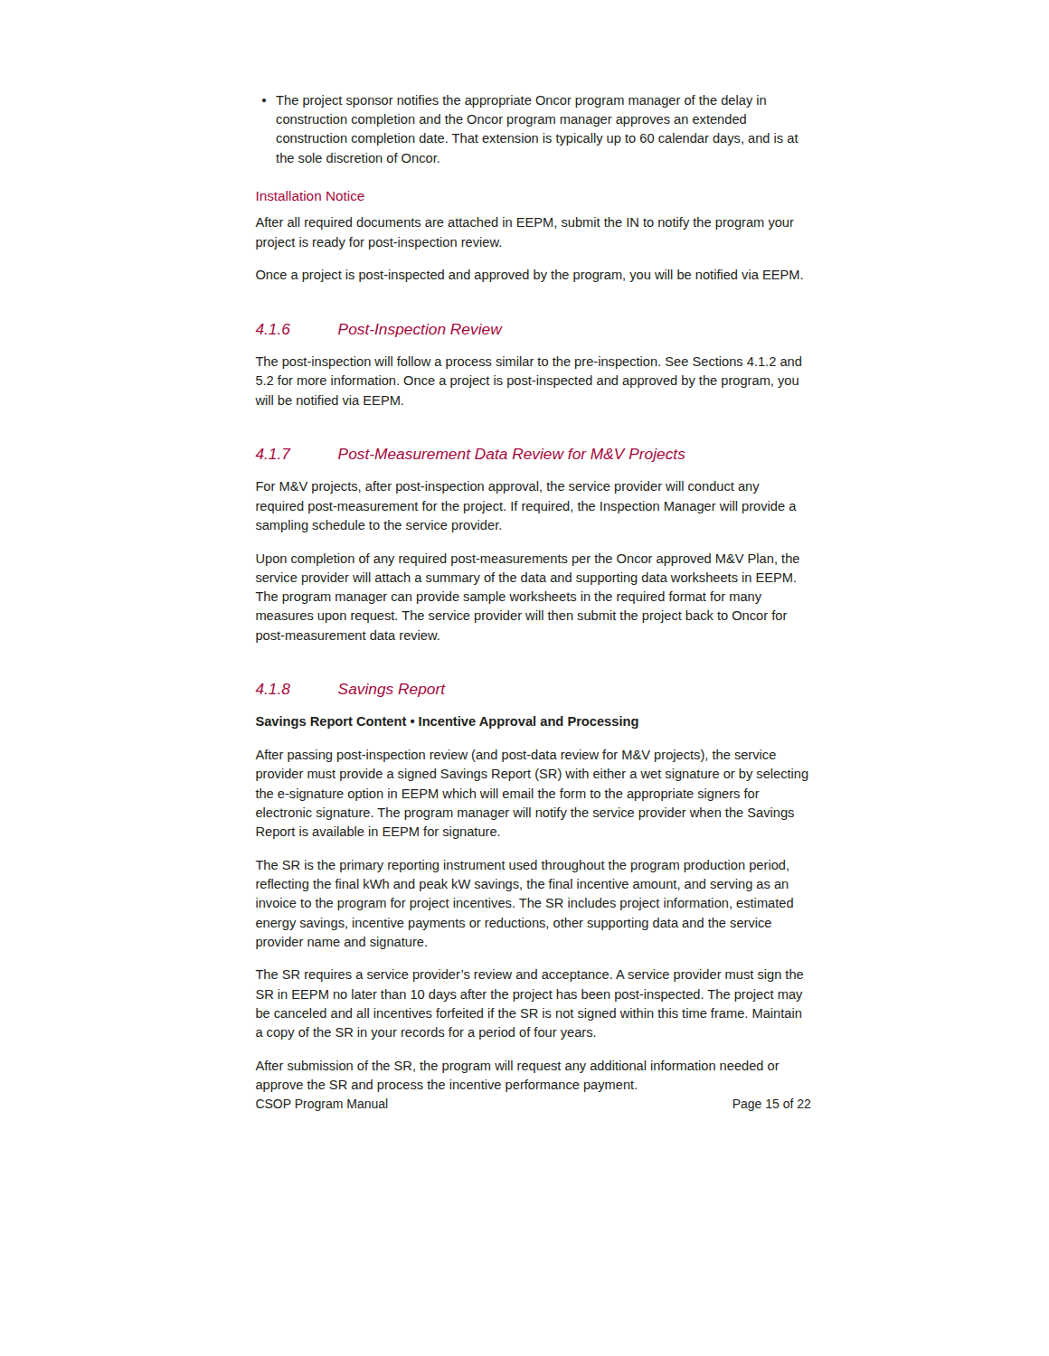The project sponsor notifies the appropriate Oncor program manager of the delay in construction completion and the Oncor program manager approves an extended construction completion date. That extension is typically up to 60 calendar days, and is at the sole discretion of Oncor.
Installation Notice
After all required documents are attached in EEPM, submit the IN to notify the program your project is ready for post-inspection review.
Once a project is post-inspected and approved by the program, you will be notified via EEPM.
4.1.6 Post-Inspection Review
The post-inspection will follow a process similar to the pre-inspection. See Sections 4.1.2 and 5.2 for more information. Once a project is post-inspected and approved by the program, you will be notified via EEPM.
4.1.7 Post-Measurement Data Review for M&V Projects
For M&V projects, after post-inspection approval, the service provider will conduct any required post-measurement for the project. If required, the Inspection Manager will provide a sampling schedule to the service provider.
Upon completion of any required post-measurements per the Oncor approved M&V Plan, the service provider will attach a summary of the data and supporting data worksheets in EEPM. The program manager can provide sample worksheets in the required format for many measures upon request. The service provider will then submit the project back to Oncor for post-measurement data review.
4.1.8 Savings Report
Savings Report Content • Incentive Approval and Processing
After passing post-inspection review (and post-data review for M&V projects), the service provider must provide a signed Savings Report (SR) with either a wet signature or by selecting the e-signature option in EEPM which will email the form to the appropriate signers for electronic signature. The program manager will notify the service provider when the Savings Report is available in EEPM for signature.
The SR is the primary reporting instrument used throughout the program production period, reflecting the final kWh and peak kW savings, the final incentive amount, and serving as an invoice to the program for project incentives. The SR includes project information, estimated energy savings, incentive payments or reductions, other supporting data and the service provider name and signature.
The SR requires a service provider’s review and acceptance. A service provider must sign the SR in EEPM no later than 10 days after the project has been post-inspected. The project may be canceled and all incentives forfeited if the SR is not signed within this time frame. Maintain a copy of the SR in your records for a period of four years.
After submission of the SR, the program will request any additional information needed or approve the SR and process the incentive performance payment.
CSOP Program Manual Page 15 of 22